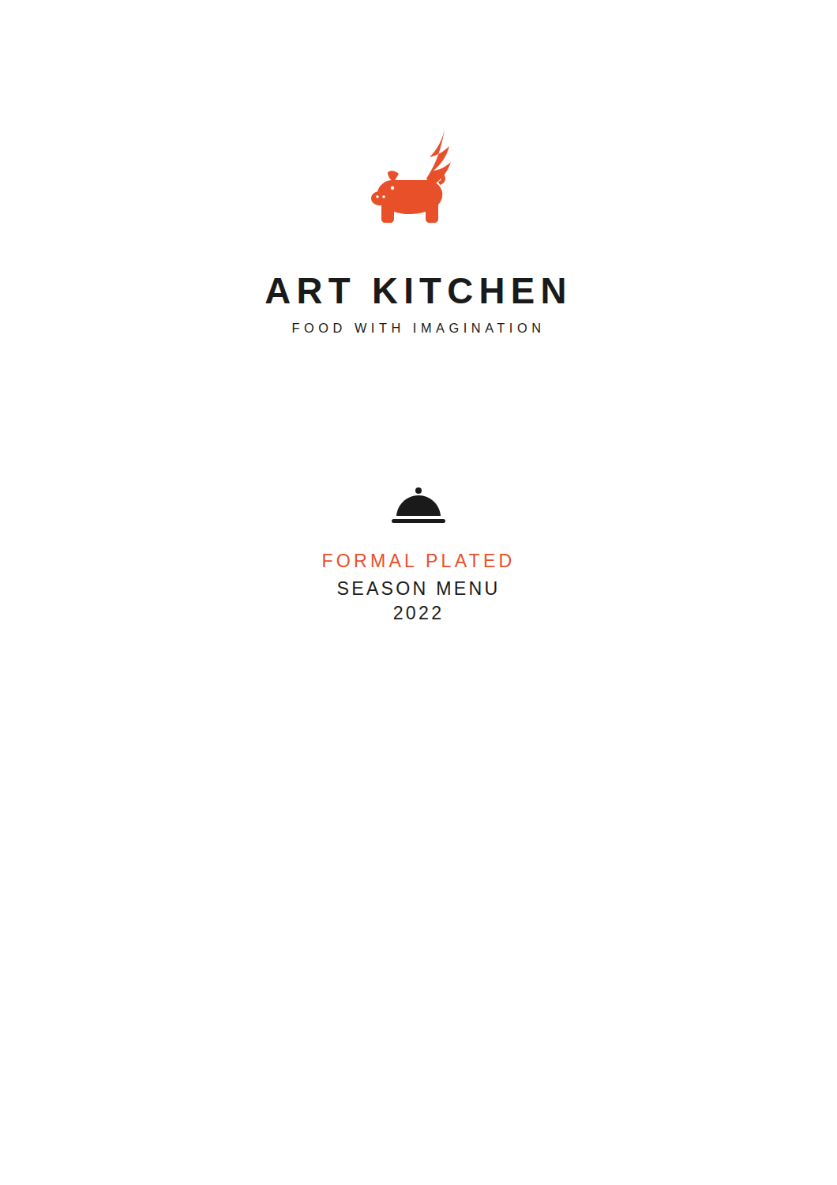ART KITCHEN
Food with Imagination
Formal Plated
Season Menu
2022